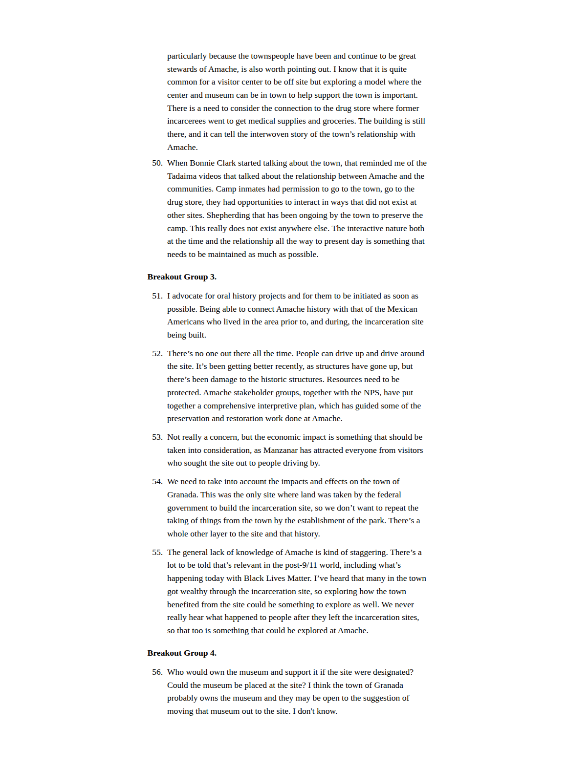particularly because the townspeople have been and continue to be great stewards of Amache, is also worth pointing out. I know that it is quite common for a visitor center to be off site but exploring a model where the center and museum can be in town to help support the town is important. There is a need to consider the connection to the drug store where former incarcerees went to get medical supplies and groceries. The building is still there, and it can tell the interwoven story of the town’s relationship with Amache.
50. When Bonnie Clark started talking about the town, that reminded me of the Tadaima videos that talked about the relationship between Amache and the communities. Camp inmates had permission to go to the town, go to the drug store, they had opportunities to interact in ways that did not exist at other sites. Shepherding that has been ongoing by the town to preserve the camp. This really does not exist anywhere else. The interactive nature both at the time and the relationship all the way to present day is something that needs to be maintained as much as possible.
Breakout Group 3.
51. I advocate for oral history projects and for them to be initiated as soon as possible. Being able to connect Amache history with that of the Mexican Americans who lived in the area prior to, and during, the incarceration site being built.
52. There’s no one out there all the time. People can drive up and drive around the site. It’s been getting better recently, as structures have gone up, but there’s been damage to the historic structures. Resources need to be protected. Amache stakeholder groups, together with the NPS, have put together a comprehensive interpretive plan, which has guided some of the preservation and restoration work done at Amache.
53. Not really a concern, but the economic impact is something that should be taken into consideration, as Manzanar has attracted everyone from visitors who sought the site out to people driving by.
54. We need to take into account the impacts and effects on the town of Granada. This was the only site where land was taken by the federal government to build the incarceration site, so we don’t want to repeat the taking of things from the town by the establishment of the park. There’s a whole other layer to the site and that history.
55. The general lack of knowledge of Amache is kind of staggering. There’s a lot to be told that’s relevant in the post-9/11 world, including what’s happening today with Black Lives Matter. I’ve heard that many in the town got wealthy through the incarceration site, so exploring how the town benefited from the site could be something to explore as well. We never really hear what happened to people after they left the incarceration sites, so that too is something that could be explored at Amache.
Breakout Group 4.
56. Who would own the museum and support it if the site were designated? Could the museum be placed at the site? I think the town of Granada probably owns the museum and they may be open to the suggestion of moving that museum out to the site. I don't know.